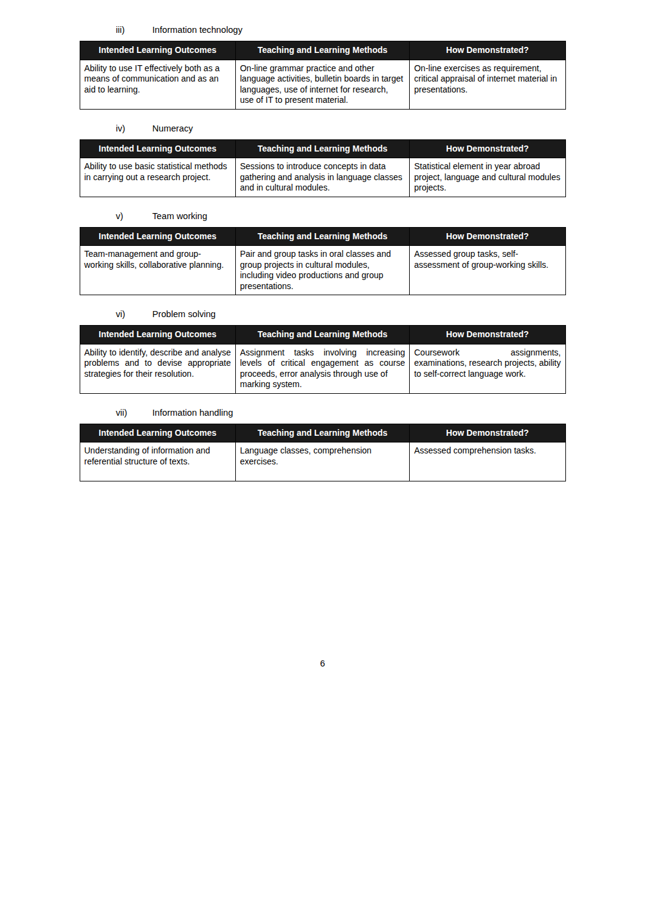iii) Information technology
| Intended Learning Outcomes | Teaching and Learning Methods | How Demonstrated? |
| --- | --- | --- |
| Ability to use IT effectively both as a means of communication and as an aid to learning. | On-line grammar practice and other language activities, bulletin boards in target languages, use of internet for research, use of IT to present material. | On-line exercises as requirement, critical appraisal of internet material in presentations. |
iv) Numeracy
| Intended Learning Outcomes | Teaching and Learning Methods | How Demonstrated? |
| --- | --- | --- |
| Ability to use basic statistical methods in carrying out a research project. | Sessions to introduce concepts in data gathering and analysis in language classes and in cultural modules. | Statistical element in year abroad project, language and cultural modules projects. |
v) Team working
| Intended Learning Outcomes | Teaching and Learning Methods | How Demonstrated? |
| --- | --- | --- |
| Team-management and group- working skills, collaborative planning. | Pair and group tasks in oral classes and group projects in cultural modules, including video productions and group presentations. | Assessed group tasks, self-assessment of group-working skills. |
vi) Problem solving
| Intended Learning Outcomes | Teaching and Learning Methods | How Demonstrated? |
| --- | --- | --- |
| Ability to identify, describe and analyse problems and to devise appropriate strategies for their resolution. | Assignment tasks involving increasing levels of critical engagement as course proceeds, error analysis through use of marking system. | Coursework assignments, examinations, research projects, ability to self-correct language work. |
vii) Information handling
| Intended Learning Outcomes | Teaching and Learning Methods | How Demonstrated? |
| --- | --- | --- |
| Understanding of information and referential structure of texts. | Language classes, comprehension exercises. | Assessed comprehension tasks. |
6